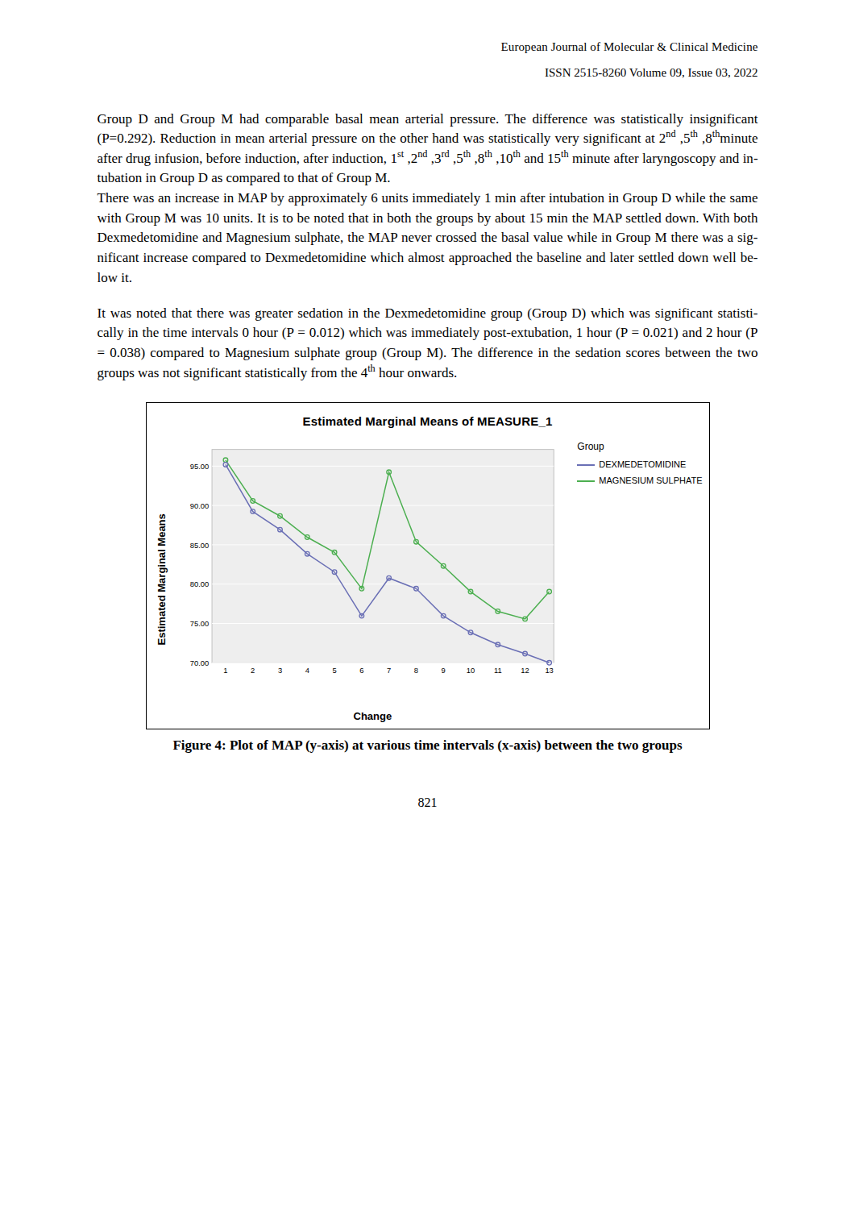European Journal of Molecular & Clinical Medicine ISSN 2515-8260 Volume 09, Issue 03, 2022
Group D and Group M had comparable basal mean arterial pressure. The difference was statistically insignificant (P=0.292). Reduction in mean arterial pressure on the other hand was statistically very significant at 2nd ,5th ,8thminute after drug infusion, before induction, after induction, 1st ,2nd ,3rd ,5th ,8th ,10th and 15th minute after laryngoscopy and intubation in Group D as compared to that of Group M.
There was an increase in MAP by approximately 6 units immediately 1 min after intubation in Group D while the same with Group M was 10 units. It is to be noted that in both the groups by about 15 min the MAP settled down. With both Dexmedetomidine and Magnesium sulphate, the MAP never crossed the basal value while in Group M there was a significant increase compared to Dexmedetomidine which almost approached the baseline and later settled down well below it.
It was noted that there was greater sedation in the Dexmedetomidine group (Group D) which was significant statistically in the time intervals 0 hour (P = 0.012) which was immediately post-extubation, 1 hour (P = 0.021) and 2 hour (P = 0.038) compared to Magnesium sulphate group (Group M). The difference in the sedation scores between the two groups was not significant statistically from the 4th hour onwards.
Estimated Marginal Means of MEASURE_1
Estimated Marginal Means
95.00 90.00 85.00 80.00 75.00 70.00 1 2 3 4 5 6 7 8 9 10 11 12 13
Change
Group
DEXMEDETOMIDINE
MAGNESIUM SULPHATE
Figure 4: Plot of MAP (y-axis) at various time intervals (x-axis) between the two groups
821